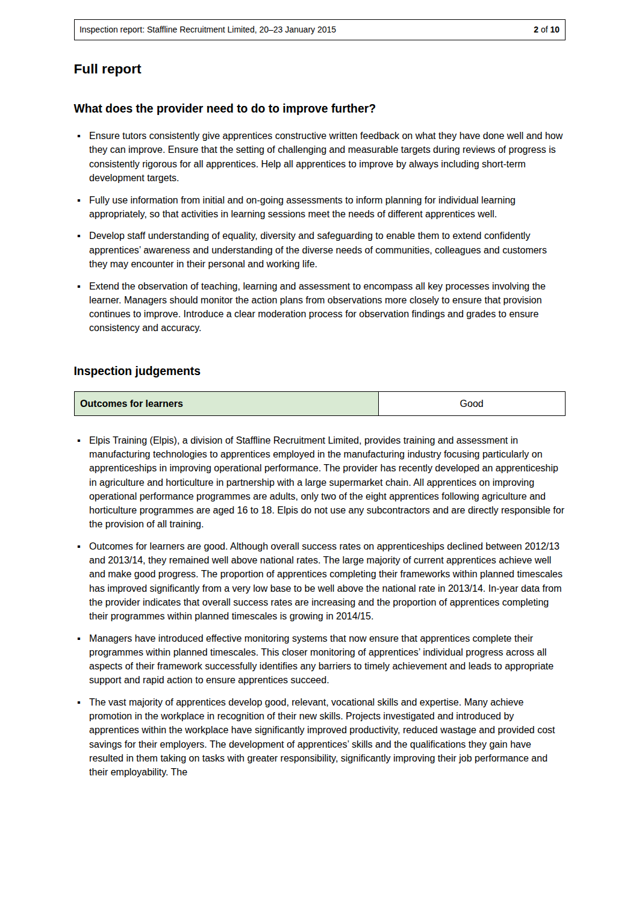Inspection report: Staffline Recruitment Limited, 20–23 January 2015 2 of 10
Full report
What does the provider need to do to improve further?
Ensure tutors consistently give apprentices constructive written feedback on what they have done well and how they can improve. Ensure that the setting of challenging and measurable targets during reviews of progress is consistently rigorous for all apprentices. Help all apprentices to improve by always including short-term development targets.
Fully use information from initial and on-going assessments to inform planning for individual learning appropriately, so that activities in learning sessions meet the needs of different apprentices well.
Develop staff understanding of equality, diversity and safeguarding to enable them to extend confidently apprentices’ awareness and understanding of the diverse needs of communities, colleagues and customers they may encounter in their personal and working life.
Extend the observation of teaching, learning and assessment to encompass all key processes involving the learner. Managers should monitor the action plans from observations more closely to ensure that provision continues to improve. Introduce a clear moderation process for observation findings and grades to ensure consistency and accuracy.
Inspection judgements
| Outcomes for learners | Good |
Elpis Training (Elpis), a division of Staffline Recruitment Limited, provides training and assessment in manufacturing technologies to apprentices employed in the manufacturing industry focusing particularly on apprenticeships in improving operational performance. The provider has recently developed an apprenticeship in agriculture and horticulture in partnership with a large supermarket chain. All apprentices on improving operational performance programmes are adults, only two of the eight apprentices following agriculture and horticulture programmes are aged 16 to 18. Elpis do not use any subcontractors and are directly responsible for the provision of all training.
Outcomes for learners are good. Although overall success rates on apprenticeships declined between 2012/13 and 2013/14, they remained well above national rates. The large majority of current apprentices achieve well and make good progress. The proportion of apprentices completing their frameworks within planned timescales has improved significantly from a very low base to be well above the national rate in 2013/14. In-year data from the provider indicates that overall success rates are increasing and the proportion of apprentices completing their programmes within planned timescales is growing in 2014/15.
Managers have introduced effective monitoring systems that now ensure that apprentices complete their programmes within planned timescales. This closer monitoring of apprentices’ individual progress across all aspects of their framework successfully identifies any barriers to timely achievement and leads to appropriate support and rapid action to ensure apprentices succeed.
The vast majority of apprentices develop good, relevant, vocational skills and expertise. Many achieve promotion in the workplace in recognition of their new skills. Projects investigated and introduced by apprentices within the workplace have significantly improved productivity, reduced wastage and provided cost savings for their employers. The development of apprentices’ skills and the qualifications they gain have resulted in them taking on tasks with greater responsibility, significantly improving their job performance and their employability. The